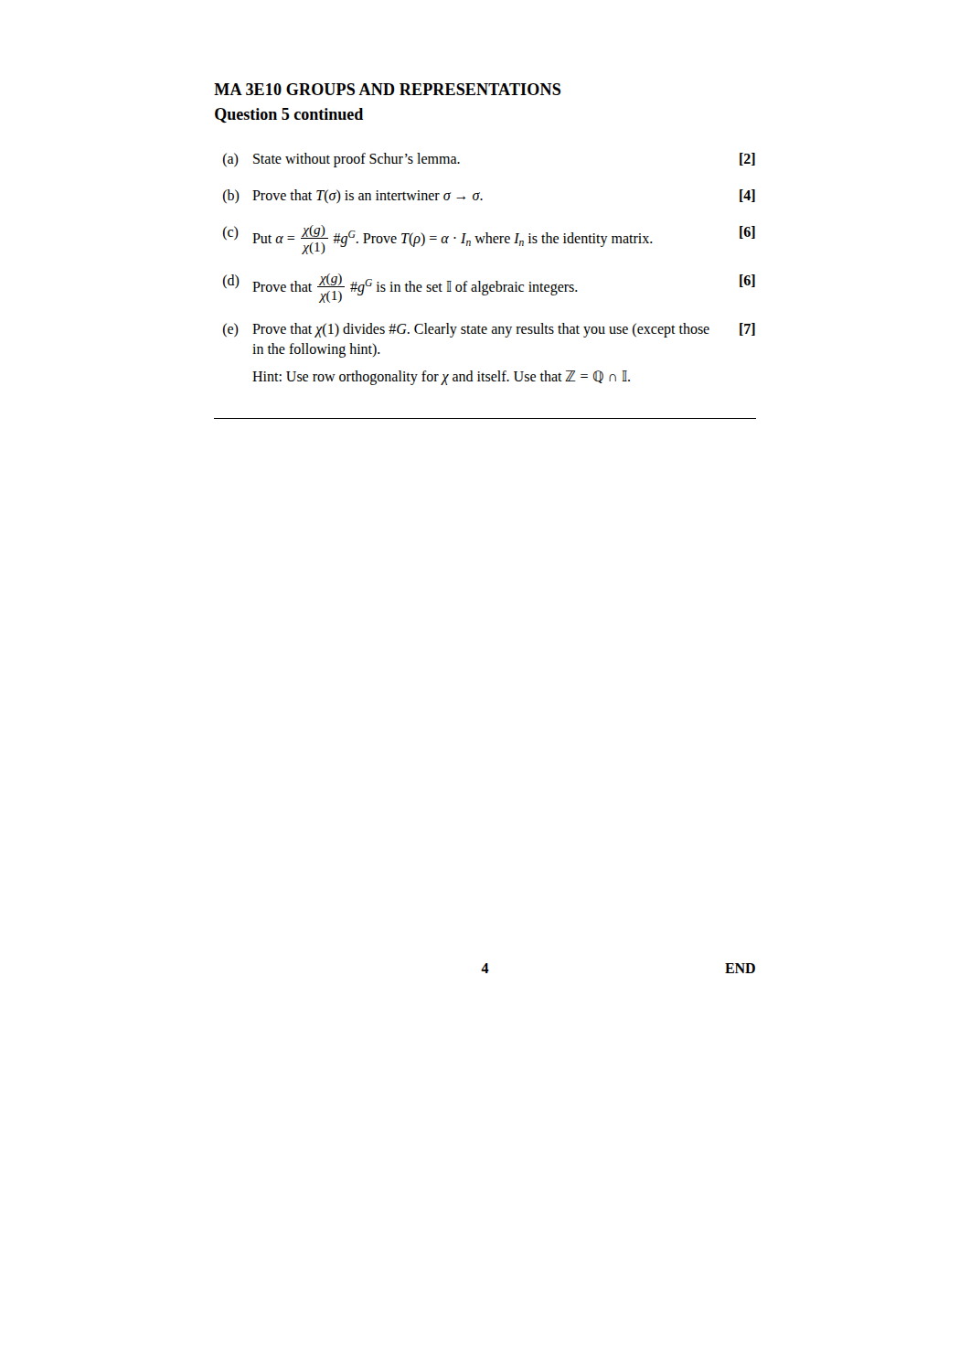MA 3E10 GROUPS AND REPRESENTATIONS
Question 5 continued
(a) State without proof Schur’s lemma. [2]
(b) Prove that T(σ) is an intertwiner σ → σ. [4]
(c) Put α = χ(g) χ(1) #gG. Prove T(ρ) = α · In where In is the identity matrix. [6]
(d) Prove that χ(g) χ(1) #gG is in the set 𝕀 of algebraic integers. [6]
(e) Prove that χ(1) divides #G. Clearly state any results that you use (except those in the following hint). Hint: Use row orthogonality for χ and itself. Use that ℤ = ℚ ∩ 𝕀. [7]
4
END